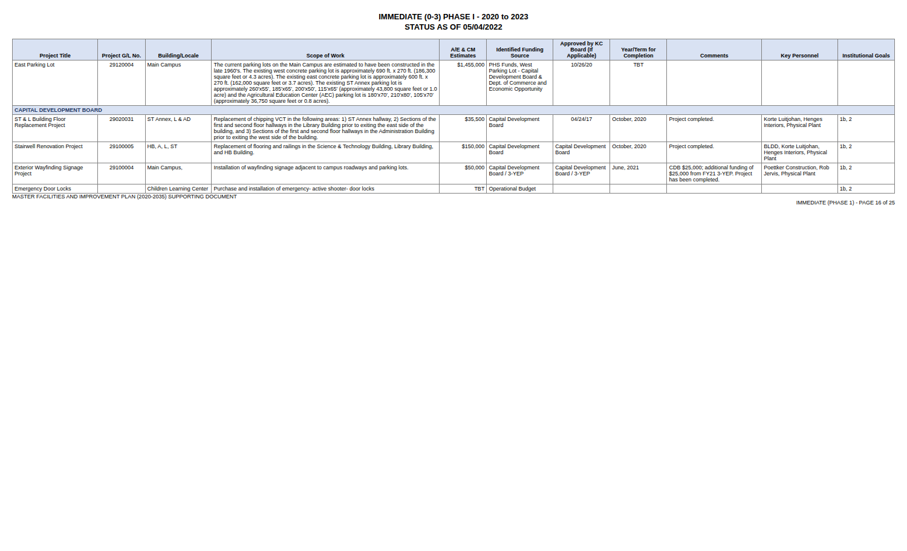IMMEDIATE (0-3) PHASE I - 2020 to 2023
STATUS AS OF 05/04/2022
| Project Title | Project G/L No. | Building/Locale | Scope of Work | A/E & CM Estimates | Identified Funding Source | Approved by KC Board (If Applicable) | Year/Term for Completion | Comments | Key Personnel | Institutional Goals |
| --- | --- | --- | --- | --- | --- | --- | --- | --- | --- | --- |
| East Parking Lot | 29120004 | Main Campus | The current parking lots on the Main Campus are estimated to have been constructed in the late 1960's. The existing west concrete parking lot is approximately 690 ft. x 270 ft. (186,300 square feet or 4.3 acres). The existing east concrete parking lot is approximately 600 ft. x 270 ft. (162,000 square feet or 3.7 acres). The existing ST Annex parking lot is approximately 260'x55', 185'x65', 200'x50', 115'x65' (approximately 43,800 square feet or 1.0 acre) and the Agricultural Education Center (AEC) parking lot is 180'x70', 210'x80', 105'x70' (approximately 36,750 square feet or 0.8 acres). | $1,455,000 | PHS Funds, West Parking Lot - Capital Development Board & Dept. of Commerce and Economic Opportunity | 10/26/20 | TBT | | | |
| CAPITAL DEVELOPMENT BOARD |
| ST & L Building Floor Replacement Project | 29020031 | ST Annex, L & AD | Replacement of chipping VCT in the following areas: 1) ST Annex hallway, 2) Sections of the first and second floor hallways in the Library Building prior to exiting the east side of the building, and 3) Sections of the first and second floor hallways in the Administration Building prior to exiting the west side of the building. | $35,500 | Capital Development Board | 04/24/17 | October, 2020 | Project completed. | Korte Luitjohan, Henges Interiors, Physical Plant | 1b, 2 |
| Stairwell Renovation Project | 29100005 | HB, A, L, ST | Replacement of flooring and railings in the Science & Technology Building, Library Building, and HB Building. | $150,000 | Capital Development Board | Capital Development Board | October, 2020 | Project completed. | BLDD, Korte Luitjohan, Henges Interiors, Physical Plant | 1b, 2 |
| Exterior Wayfinding Signage Project | 29100004 | Main Campus, | Installation of wayfinding signage adjacent to campus roadways and parking lots. | $50,000 | Capital Development Board / 3-YEP | Capital Development Board / 3-YEP | June, 2021 | CDB $25,000; additional funding of $25,000 from FY21 3-YEP. Project has been completed. | Poettker Construction, Rob Jervis, Physical Plant | 1b, 2 |
| Emergency Door Locks | | Children Learning Center | Purchase and installation of emergency- active shooter- door locks | TBT | Operational Budget | | | | | 1b, 2 |
MASTER FACILITIES AND IMPROVEMENT PLAN (2020-2035) SUPPORTING DOCUMENT
IMMEDIATE (PHASE 1) - PAGE 16 of 25